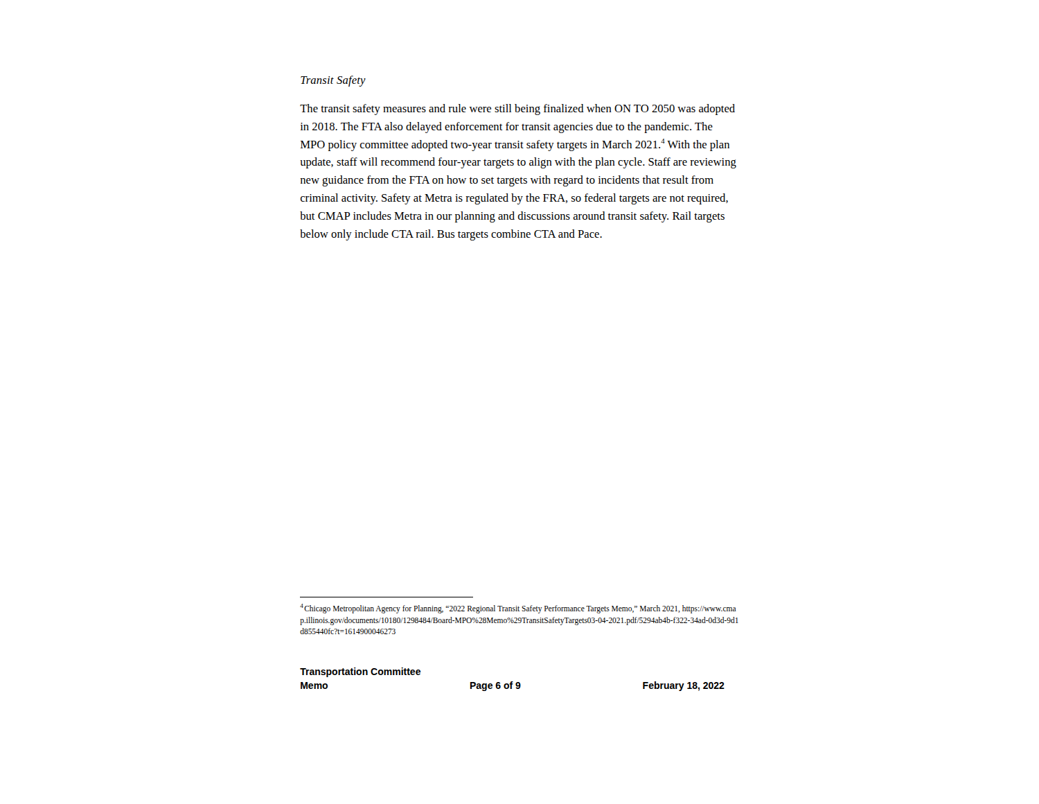Transit Safety
The transit safety measures and rule were still being finalized when ON TO 2050 was adopted in 2018. The FTA also delayed enforcement for transit agencies due to the pandemic. The MPO policy committee adopted two-year transit safety targets in March 2021.4 With the plan update, staff will recommend four-year targets to align with the plan cycle. Staff are reviewing new guidance from the FTA on how to set targets with regard to incidents that result from criminal activity. Safety at Metra is regulated by the FRA, so federal targets are not required, but CMAP includes Metra in our planning and discussions around transit safety. Rail targets below only include CTA rail. Bus targets combine CTA and Pace.
4 Chicago Metropolitan Agency for Planning, “2022 Regional Transit Safety Performance Targets Memo,” March 2021, https://www.cmap.illinois.gov/documents/10180/1298484/Board-MPO%28Memo%29TransitSafetyTargets03-04-2021.pdf/5294ab4b-f322-34ad-0d3d-9d1d855440fc?t=1614900046273
Transportation Committee
Memo
Page 6 of 9
February 18, 2022